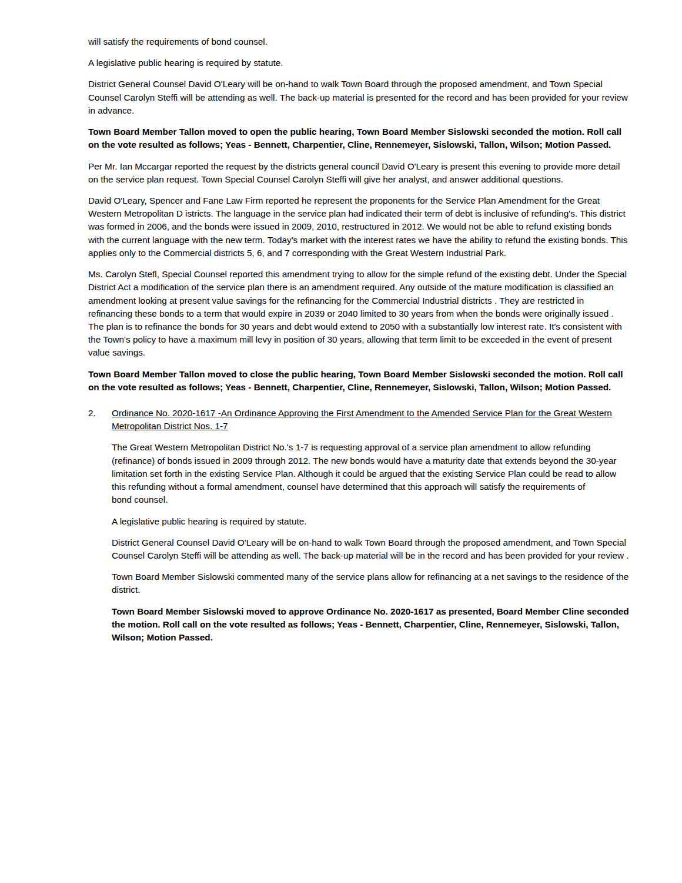will satisfy the requirements of bond counsel.
A legislative public hearing is required by statute.
District General Counsel David O'Leary will be on-hand to walk Town Board through the proposed amendment, and Town Special Counsel Carolyn Steffi will be attending as well. The back-up material is presented for the record and has been provided for your review in advance.
Town Board Member Tallon moved to open the public hearing, Town Board Member Sislowski seconded the motion. Roll call on the vote resulted as follows; Yeas - Bennett, Charpentier, Cline, Rennemeyer, Sislowski, Tallon, Wilson; Motion Passed.
Per Mr. Ian Mccargar reported the request by the districts general council David O'Leary is present this evening to provide more detail on the service plan request. Town Special Counsel Carolyn Steffi will give her analyst, and answer additional questions.
David O'Leary, Spencer and Fane Law Firm reported he represent the proponents for the Service Plan Amendment for the Great Western Metropolitan D istricts. The language in the service plan had indicated their term of debt is inclusive of refunding's. This district was formed in 2006, and the bonds were issued in 2009, 2010, restructured in 2012. We would not be able to refund existing bonds with the current language with the new term. Today's market with the interest rates we have the ability to refund the existing bonds. This applies only to the Commercial districts 5, 6, and 7 corresponding with the Great Western Industrial Park.
Ms. Carolyn Stefl, Special Counsel reported this amendment trying to allow for the simple refund of the existing debt. Under the Special District Act a modification of the service plan there is an amendment required. Any outside of the mature modification is classified an amendment looking at present value savings for the refinancing for the Commercial Industrial districts . They are restricted in refinancing these bonds to a term that would expire in 2039 or 2040 limited to 30 years from when the bonds were originally issued . The plan is to refinance the bonds for 30 years and debt would extend to 2050 with a substantially low interest rate. It's consistent with the Town's policy to have a maximum mill levy in position of 30 years, allowing that term limit to be exceeded in the event of present value savings.
Town Board Member Tallon moved to close the public hearing, Town Board Member Sislowski seconded the motion. Roll call on the vote resulted as follows; Yeas - Bennett, Charpentier, Cline, Rennemeyer, Sislowski, Tallon, Wilson; Motion Passed.
2.
Ordinance No. 2020-1617 -An Ordinance Approving the First Amendment to the Amended Service Plan for the Great Western Metropolitan District Nos. 1-7
The Great Western Metropolitan District No.'s 1-7 is requesting approval of a service plan amendment to allow refunding (refinance) of bonds issued in 2009 through 2012. The new bonds would have a maturity date that extends beyond the 30-year limitation set forth in the existing Service Plan. Although it could be argued that the existing Service Plan could be read to allow this refunding without a formal amendment, counsel have determined that this approach will satisfy the requirements of bond counsel.
A legislative public hearing is required by statute.
District General Counsel David O'Leary will be on-hand to walk Town Board through the proposed amendment, and Town Special Counsel Carolyn Steffi will be attending as well. The back-up material will be in the record and has been provided for your review .
Town Board Member Sislowski commented many of the service plans allow for refinancing at a net savings to the residence of the district.
Town Board Member Sislowski moved to approve Ordinance No. 2020-1617 as presented, Board Member Cline seconded the motion. Roll call on the vote resulted as follows; Yeas - Bennett, Charpentier, Cline, Rennemeyer, Sislowski, Tallon, Wilson; Motion Passed.